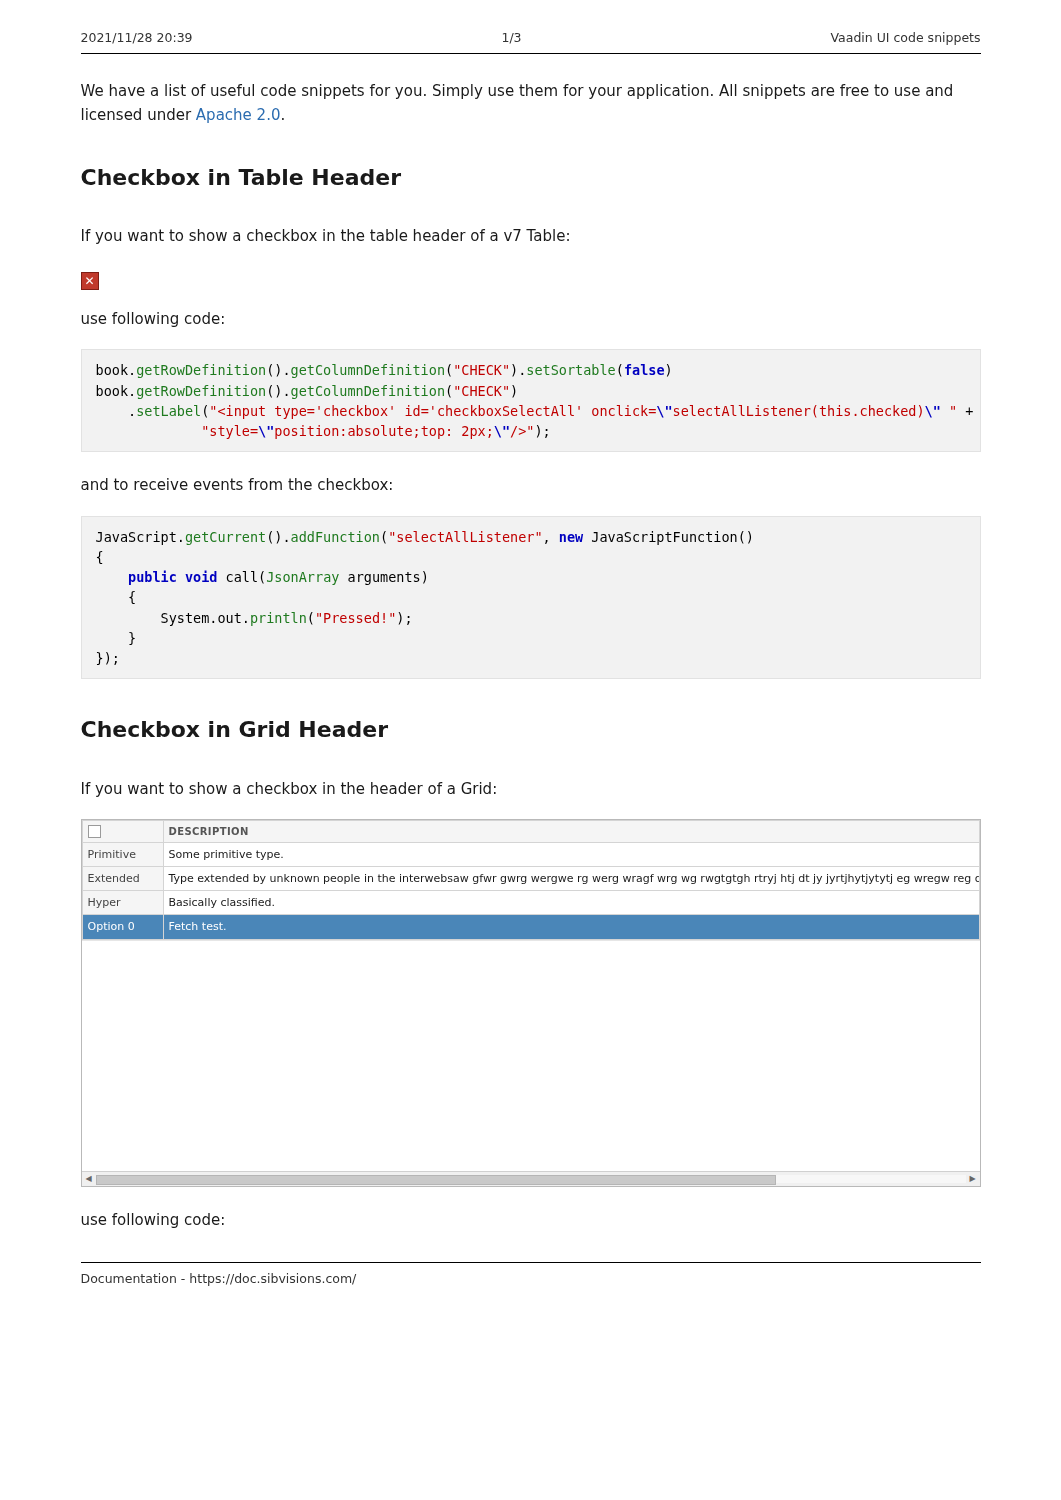2021/11/28 20:39
1/3
Vaadin UI code snippets
We have a list of useful code snippets for you. Simply use them for your application. All snippets are free to use and licensed under Apache 2.0.
Checkbox in Table Header
If you want to show a checkbox in the table header of a v7 Table:
✕
use following code:
book.getRowDefinition().getColumnDefinition("CHECK").setSortable(false)
book.getRowDefinition().getColumnDefinition("CHECK")
    .setLabel("<input type='checkbox' id='checkboxSelectAll' onclick=\"selectAllListener(this.checked)\" " +
             "style=\"position:absolute;top: 2px;\"/>");
and to receive events from the checkbox:
JavaScript.getCurrent().addFunction("selectAllListener", new JavaScriptFunction()
{
    public void call(JsonArray arguments)
    {
        System.out.println("Pressed!");
    }
});
Checkbox in Grid Header
If you want to show a checkbox in the header of a Grid:
| | DESCRIPTION |
| --- | --- |
| Primitive | Some primitive type. |
| Extended | Type extended by unknown people in the interwebsaw gfwr gwrg wergwe rg werg wragf wrg wg rwgtgtgh rtryj htj dt jy jyrtjhytjytytj eg wregw reg qerhg rgqg |
| Hyper | Basically classified. |
| Option 0 | Fetch test. |
◀
▶
use following code:
Documentation - https://doc.sibvisions.com/